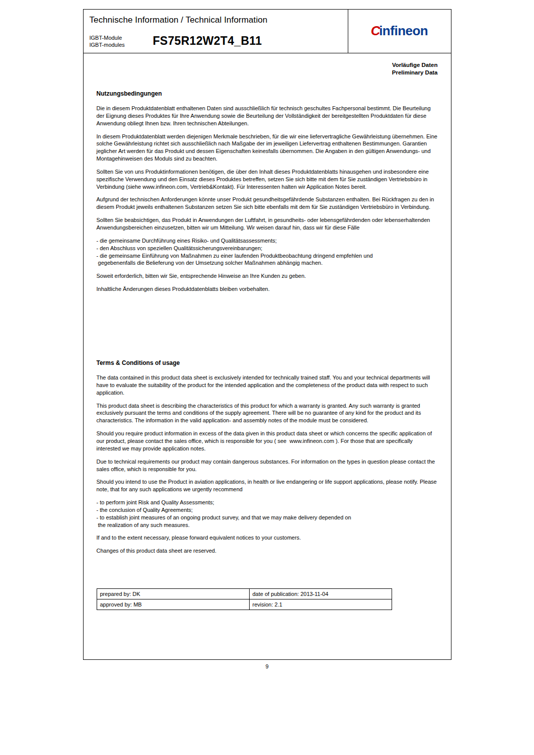Technische Information / Technical Information
IGBT-Module
IGBT-modules
FS75R12W2T4_B11
Cinfineon
Vorläufige Daten
Preliminary Data
Nutzungsbedingungen
Die in diesem Produktdatenblatt enthaltenen Daten sind ausschließlich für technisch geschultes Fachpersonal bestimmt. Die Beurteilung der Eignung dieses Produktes für Ihre Anwendung sowie die Beurteilung der Vollständigkeit der bereitgestellten Produktdaten für diese Anwendung obliegt Ihnen bzw. Ihren technischen Abteilungen.
In diesem Produktdatenblatt werden diejenigen Merkmale beschrieben, für die wir eine liefervertragliche Gewährleistung übernehmen. Eine solche Gewährleistung richtet sich ausschließlich nach Maßgabe der im jeweiligen Liefervertrag enthaltenen Bestimmungen. Garantien jeglicher Art werden für das Produkt und dessen Eigenschaften keinesfalls übernommen. Die Angaben in den gültigen Anwendungs- und Montagehinweisen des Moduls sind zu beachten.
Sollten Sie von uns Produktinformationen benötigen, die über den Inhalt dieses Produktdatenblatts hinausgehen und insbesondere eine spezifische Verwendung und den Einsatz dieses Produktes betreffen, setzen Sie sich bitte mit dem für Sie zuständigen Vertriebsbüro in Verbindung (siehe www.infineon.com, Vertrieb&Kontakt). Für Interessenten halten wir Application Notes bereit.
Aufgrund der technischen Anforderungen könnte unser Produkt gesundheitsgefährdende Substanzen enthalten. Bei Rückfragen zu den in diesem Produkt jeweils enthaltenen Substanzen setzen Sie sich bitte ebenfalls mit dem für Sie zuständigen Vertriebsbüro in Verbindung.
Sollten Sie beabsichtigen, das Produkt in Anwendungen der Luftfahrt, in gesundheits- oder lebensgefährdenden oder lebenserhaltenden Anwendungsbereichen einzusetzen, bitten wir um Mitteilung. Wir weisen darauf hin, dass wir für diese Fälle
- die gemeinsame Durchführung eines Risiko- und Qualitätsassessments;
- den Abschluss von speziellen Qualitätssicherungsvereinbarungen;
- die gemeinsame Einführung von Maßnahmen zu einer laufenden Produktbeobachtung dringend empfehlen und
gegebenenfalls die Belieferung von der Umsetzung solcher Maßnahmen abhängig machen.
Soweit erforderlich, bitten wir Sie, entsprechende Hinweise an Ihre Kunden zu geben.
Inhaltliche Änderungen dieses Produktdatenblatts bleiben vorbehalten.
Terms & Conditions of usage
The data contained in this product data sheet is exclusively intended for technically trained staff. You and your technical departments will have to evaluate the suitability of the product for the intended application and the completeness of the product data with respect to such application.
This product data sheet is describing the characteristics of this product for which a warranty is granted. Any such warranty is granted exclusively pursuant the terms and conditions of the supply agreement. There will be no guarantee of any kind for the product and its characteristics. The information in the valid application- and assembly notes of the module must be considered.
Should you require product information in excess of the data given in this product data sheet or which concerns the specific application of our product, please contact the sales office, which is responsible for you ( see www.infineon.com ). For those that are specifically interested we may provide application notes.
Due to technical requirements our product may contain dangerous substances. For information on the types in question please contact the sales office, which is responsible for you.
Should you intend to use the Product in aviation applications, in health or live endangering or life support applications, please notify. Please note, that for any such applications we urgently recommend
- to perform joint Risk and Quality Assessments;
- the conclusion of Quality Agreements;
- to establish joint measures of an ongoing product survey, and that we may make delivery depended on
the realization of any such measures.
If and to the extent necessary, please forward equivalent notices to your customers.
Changes of this product data sheet are reserved.
| prepared by: DK | date of publication: 2013-11-04 |
| approved by: MB | revision: 2.1 |
9